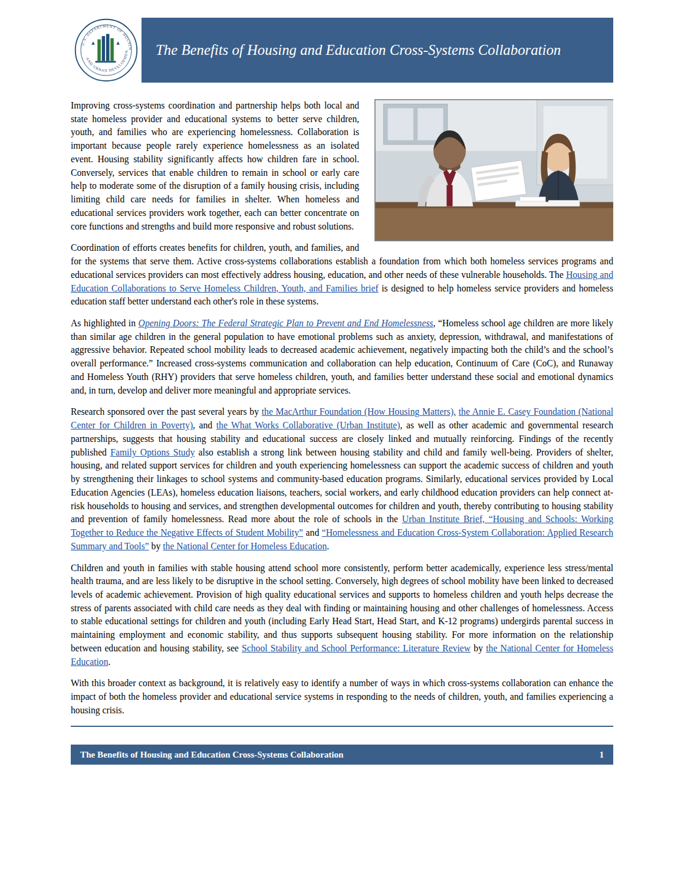U.S. DEPARTMENT OF HOUSING AND URBAN DEVELOPMENT
The Benefits of Housing and Education Cross-Systems Collaboration
Improving cross-systems coordination and partnership helps both local and state homeless provider and educational systems to better serve children, youth, and families who are experiencing homelessness. Collaboration is important because people rarely experience homelessness as an isolated event. Housing stability significantly affects how children fare in school. Conversely, services that enable children to remain in school or early care help to moderate some of the disruption of a family housing crisis, including limiting child care needs for families in shelter. When homeless and educational services providers work together, each can better concentrate on core functions and strengths and build more responsive and robust solutions.
Coordination of efforts creates benefits for children, youth, and families, and for the systems that serve them. Active cross-systems collaborations establish a foundation from which both homeless services programs and educational services providers can most effectively address housing, education, and other needs of these vulnerable households. The Housing and Education Collaborations to Serve Homeless Children, Youth, and Families brief is designed to help homeless service providers and homeless education staff better understand each other's role in these systems.
As highlighted in Opening Doors: The Federal Strategic Plan to Prevent and End Homelessness, “Homeless school age children are more likely than similar age children in the general population to have emotional problems such as anxiety, depression, withdrawal, and manifestations of aggressive behavior. Repeated school mobility leads to decreased academic achievement, negatively impacting both the child’s and the school’s overall performance.” Increased cross-systems communication and collaboration can help education, Continuum of Care (CoC), and Runaway and Homeless Youth (RHY) providers that serve homeless children, youth, and families better understand these social and emotional dynamics and, in turn, develop and deliver more meaningful and appropriate services.
Research sponsored over the past several years by the MacArthur Foundation (How Housing Matters), the Annie E. Casey Foundation (National Center for Children in Poverty), and the What Works Collaborative (Urban Institute), as well as other academic and governmental research partnerships, suggests that housing stability and educational success are closely linked and mutually reinforcing. Findings of the recently published Family Options Study also establish a strong link between housing stability and child and family well-being. Providers of shelter, housing, and related support services for children and youth experiencing homelessness can support the academic success of children and youth by strengthening their linkages to school systems and community-based education programs. Similarly, educational services provided by Local Education Agencies (LEAs), homeless education liaisons, teachers, social workers, and early childhood education providers can help connect at-risk households to housing and services, and strengthen developmental outcomes for children and youth, thereby contributing to housing stability and prevention of family homelessness. Read more about the role of schools in the Urban Institute Brief, “Housing and Schools: Working Together to Reduce the Negative Effects of Student Mobility” and “Homelessness and Education Cross-System Collaboration: Applied Research Summary and Tools” by the National Center for Homeless Education.
Children and youth in families with stable housing attend school more consistently, perform better academically, experience less stress/mental health trauma, and are less likely to be disruptive in the school setting. Conversely, high degrees of school mobility have been linked to decreased levels of academic achievement. Provision of high quality educational services and supports to homeless children and youth helps decrease the stress of parents associated with child care needs as they deal with finding or maintaining housing and other challenges of homelessness. Access to stable educational settings for children and youth (including Early Head Start, Head Start, and K-12 programs) undergirds parental success in maintaining employment and economic stability, and thus supports subsequent housing stability. For more information on the relationship between education and housing stability, see School Stability and School Performance: Literature Review by the National Center for Homeless Education.
With this broader context as background, it is relatively easy to identify a number of ways in which cross-systems collaboration can enhance the impact of both the homeless provider and educational service systems in responding to the needs of children, youth, and families experiencing a housing crisis.
The Benefits of Housing and Education Cross-Systems Collaboration 1